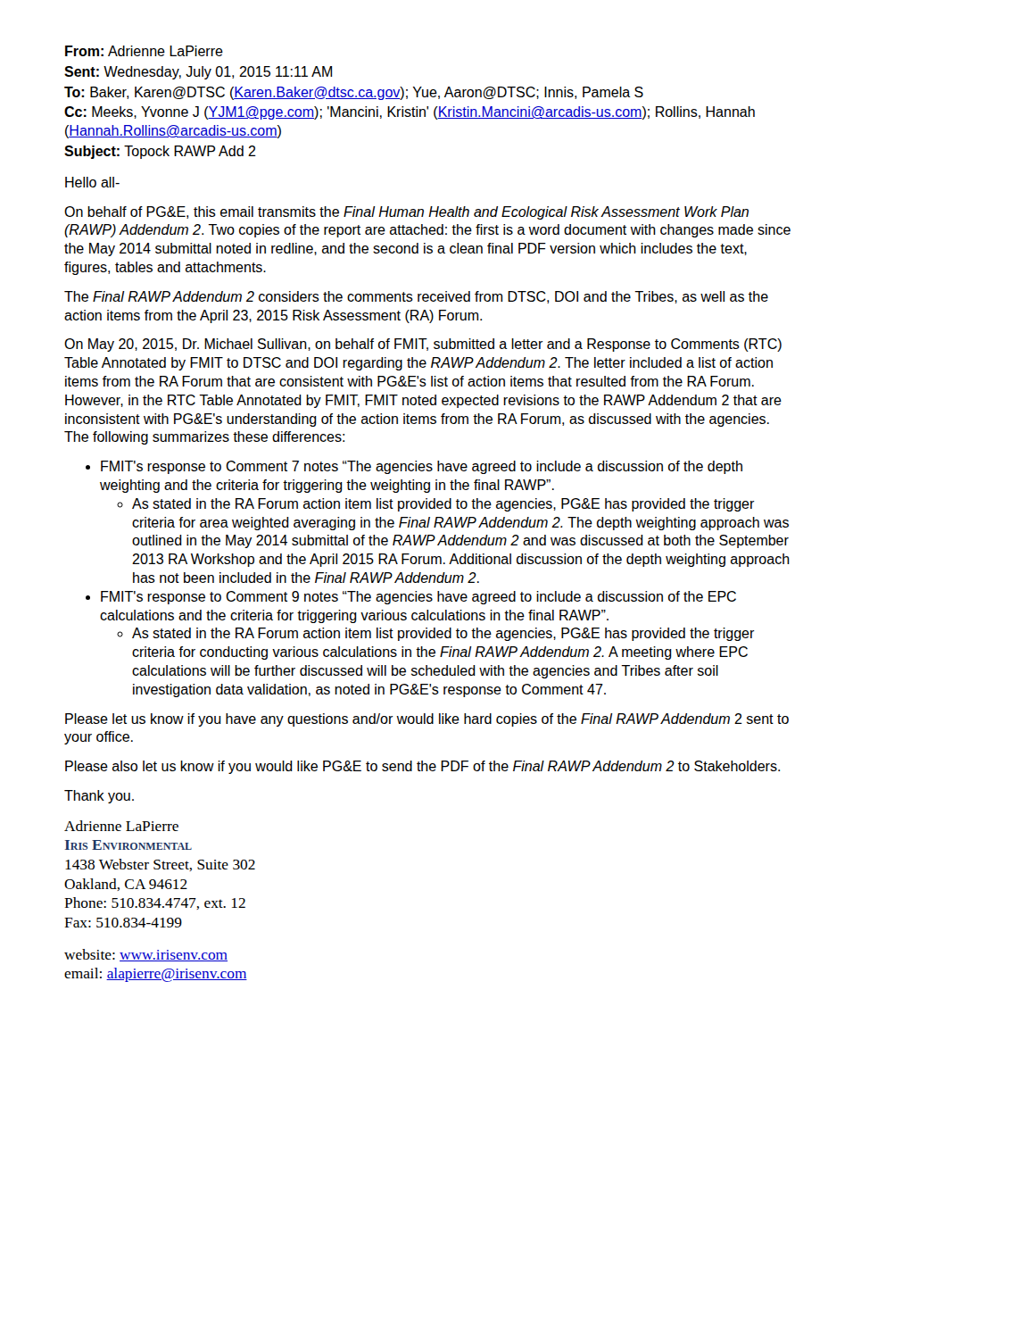From: Adrienne LaPierre
Sent: Wednesday, July 01, 2015 11:11 AM
To: Baker, Karen@DTSC (Karen.Baker@dtsc.ca.gov); Yue, Aaron@DTSC; Innis, Pamela S
Cc: Meeks, Yvonne J (YJM1@pge.com); 'Mancini, Kristin' (Kristin.Mancini@arcadis-us.com); Rollins, Hannah (Hannah.Rollins@arcadis-us.com)
Subject: Topock RAWP Add 2
Hello all-
On behalf of PG&E, this email transmits the Final Human Health and Ecological Risk Assessment Work Plan (RAWP) Addendum 2. Two copies of the report are attached: the first is a word document with changes made since the May 2014 submittal noted in redline, and the second is a clean final PDF version which includes the text, figures, tables and attachments.
The Final RAWP Addendum 2 considers the comments received from DTSC, DOI and the Tribes, as well as the action items from the April 23, 2015 Risk Assessment (RA) Forum.
On May 20, 2015, Dr. Michael Sullivan, on behalf of FMIT, submitted a letter and a Response to Comments (RTC) Table Annotated by FMIT to DTSC and DOI regarding the RAWP Addendum 2. The letter included a list of action items from the RA Forum that are consistent with PG&E's list of action items that resulted from the RA Forum. However, in the RTC Table Annotated by FMIT, FMIT noted expected revisions to the RAWP Addendum 2 that are inconsistent with PG&E's understanding of the action items from the RA Forum, as discussed with the agencies. The following summarizes these differences:
FMIT's response to Comment 7 notes “The agencies have agreed to include a discussion of the depth weighting and the criteria for triggering the weighting in the final RAWP”.
As stated in the RA Forum action item list provided to the agencies, PG&E has provided the trigger criteria for area weighted averaging in the Final RAWP Addendum 2. The depth weighting approach was outlined in the May 2014 submittal of the RAWP Addendum 2 and was discussed at both the September 2013 RA Workshop and the April 2015 RA Forum. Additional discussion of the depth weighting approach has not been included in the Final RAWP Addendum 2.
FMIT's response to Comment 9 notes “The agencies have agreed to include a discussion of the EPC calculations and the criteria for triggering various calculations in the final RAWP”.
As stated in the RA Forum action item list provided to the agencies, PG&E has provided the trigger criteria for conducting various calculations in the Final RAWP Addendum 2. A meeting where EPC calculations will be further discussed will be scheduled with the agencies and Tribes after soil investigation data validation, as noted in PG&E's response to Comment 47.
Please let us know if you have any questions and/or would like hard copies of the Final RAWP Addendum 2 sent to your office.
Please also let us know if you would like PG&E to send the PDF of the Final RAWP Addendum 2 to Stakeholders.
Thank you.
Adrienne LaPierre
Iris Environmental
1438 Webster Street, Suite 302
Oakland, CA 94612
Phone: 510.834.4747, ext. 12
Fax: 510.834-4199
website: www.irisenv.com
email: alapierre@irisenv.com